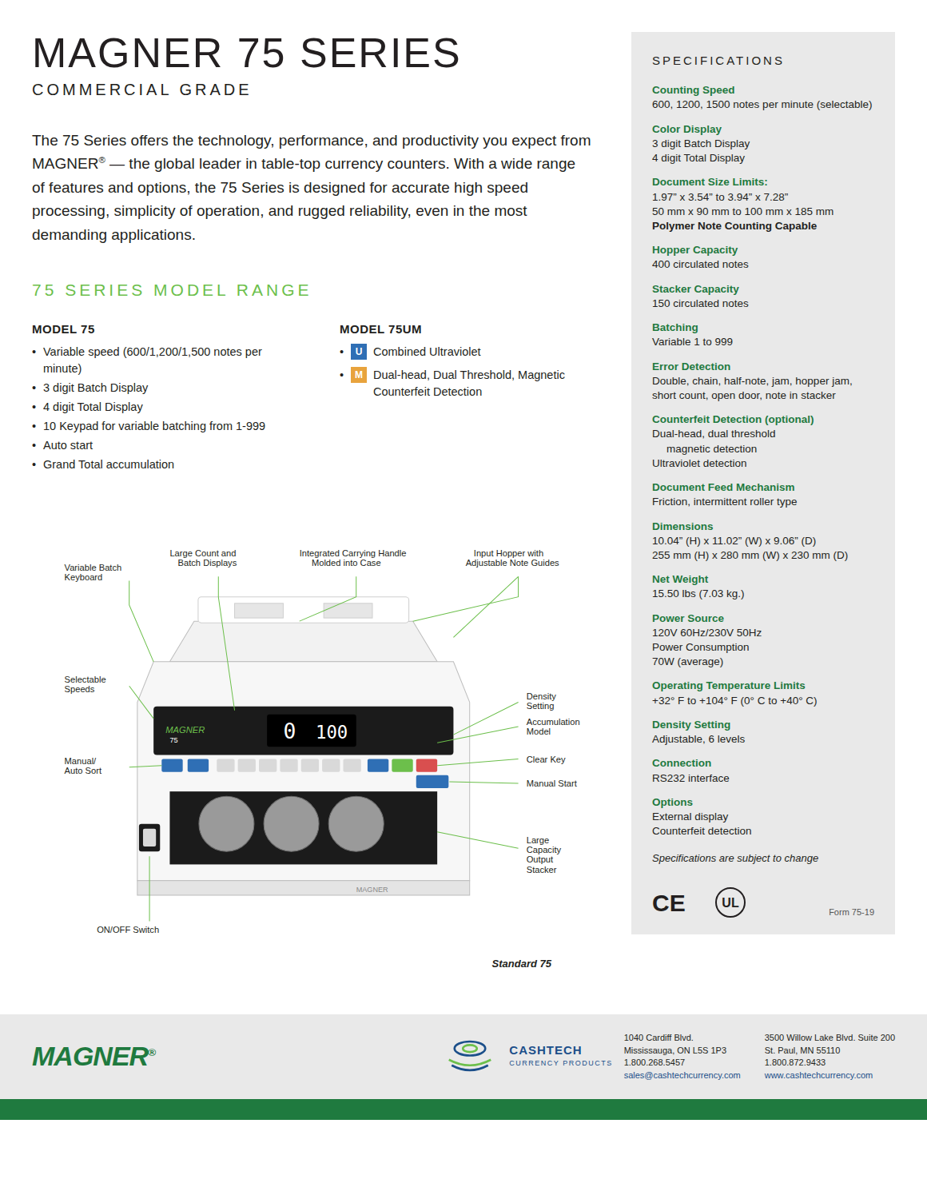MAGNER 75 SERIES
COMMERCIAL GRADE
The 75 Series offers the technology, performance, and productivity you expect from MAGNER® — the global leader in table-top currency counters. With a wide range of features and options, the 75 Series is designed for accurate high speed processing, simplicity of operation, and rugged reliability, even in the most demanding applications.
75 SERIES MODEL RANGE
MODEL 75
Variable speed (600/1,200/1,500 notes per minute)
3 digit Batch Display
4 digit Total Display
10 Keypad for variable batching from 1-999
Auto start
Grand Total accumulation
MODEL 75UM
UCombined Ultraviolet
MDual-head, Dual Threshold, Magnetic Counterfeit Detection
0 100 MAGNER MAGNER 75 Variable Batch Keyboard Large Count and Batch Displays Integrated Carrying Handle Molded into Case Input Hopper with Adjustable Note Guides Selectable Speeds Manual/ Auto Sort Density Setting Accumulation Model Clear Key Manual Start Large Capacity Output Stacker ON/OFF Switch
Standard 75
SPECIFICATIONS
Counting Speed
600, 1200, 1500 notes per minute (selectable)
Color Display
3 digit Batch Display
4 digit Total Display
Document Size Limits:
1.97” x 3.54” to 3.94” x 7.28”
50 mm x 90 mm to 100 mm x 185 mm
Polymer Note Counting Capable
Hopper Capacity
400 circulated notes
Stacker Capacity
150 circulated notes
Batching
Variable 1 to 999
Error Detection
Double, chain, half-note, jam, hopper jam, short count, open door, note in stacker
Counterfeit Detection (optional)
Dual-head, dual threshold
magnetic detection
Ultraviolet detection
Document Feed Mechanism
Friction, intermittent roller type
Dimensions
10.04” (H) x 11.02” (W) x 9.06” (D)
255 mm (H) x 280 mm (W) x 230 mm (D)
Net Weight
15.50 lbs (7.03 kg.)
Power Source
120V 60Hz/230V 50Hz
Power Consumption
70W (average)
Operating Temperature Limits
+32° F to +104° F (0° C to +40° C)
Density Setting
Adjustable, 6 levels
Connection
RS232 interface
Options
External display
Counterfeit detection
Specifications are subject to change
CE UL Form 75-19
MAGNER®
CASHTECH
CURRENCY PRODUCTS
1040 Cardiff Blvd.
Mississauga, ON L5S 1P3
1.800.268.5457
sales@cashtechcurrency.com
3500 Willow Lake Blvd. Suite 200
St. Paul, MN 55110
1.800.872.9433
www.cashtechcurrency.com